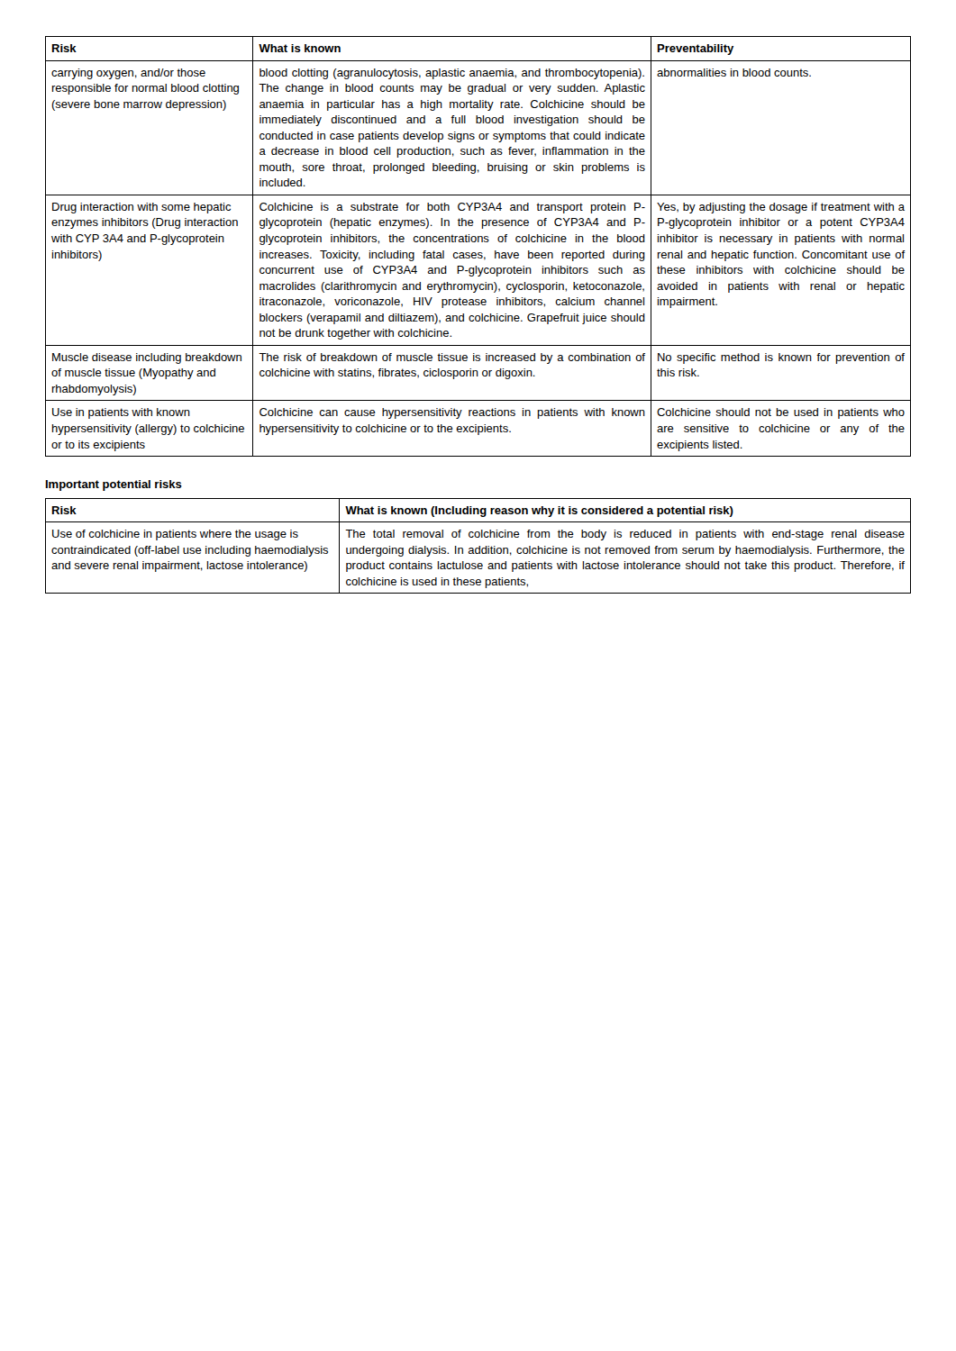| Risk | What is known | Preventability |
| --- | --- | --- |
| carrying oxygen, and/or those responsible for normal blood clotting (severe bone marrow depression) | blood clotting (agranulocytosis, aplastic anaemia, and thrombocytopenia). The change in blood counts may be gradual or very sudden. Aplastic anaemia in particular has a high mortality rate. Colchicine should be immediately discontinued and a full blood investigation should be conducted in case patients develop signs or symptoms that could indicate a decrease in blood cell production, such as fever, inflammation in the mouth, sore throat, prolonged bleeding, bruising or skin problems is included. | abnormalities in blood counts. |
| Drug interaction with some hepatic enzymes inhibitors (Drug interaction with CYP 3A4 and P-glycoprotein inhibitors) | Colchicine is a substrate for both CYP3A4 and transport protein P-glycoprotein (hepatic enzymes). In the presence of CYP3A4 and P-glycoprotein inhibitors, the concentrations of colchicine in the blood increases. Toxicity, including fatal cases, have been reported during concurrent use of CYP3A4 and P-glycoprotein inhibitors such as macrolides (clarithromycin and erythromycin), cyclosporin, ketoconazole, itraconazole, voriconazole, HIV protease inhibitors, calcium channel blockers (verapamil and diltiazem), and colchicine. Grapefruit juice should not be drunk together with colchicine. | Yes, by adjusting the dosage if treatment with a P-glycoprotein inhibitor or a potent CYP3A4 inhibitor is necessary in patients with normal renal and hepatic function. Concomitant use of these inhibitors with colchicine should be avoided in patients with renal or hepatic impairment. |
| Muscle disease including breakdown of muscle tissue (Myopathy and rhabdomyolysis) | The risk of breakdown of muscle tissue is increased by a combination of colchicine with statins, fibrates, ciclosporin or digoxin. | No specific method is known for prevention of this risk. |
| Use in patients with known hypersensitivity (allergy) to colchicine or to its excipients | Colchicine can cause hypersensitivity reactions in patients with known hypersensitivity to colchicine or to the excipients. | Colchicine should not be used in patients who are sensitive to colchicine or any of the excipients listed. |
Important potential risks
| Risk | What is known (Including reason why it is considered a potential risk) |
| --- | --- |
| Use of colchicine in patients where the usage is contraindicated (off-label use including haemodialysis and severe renal impairment, lactose intolerance) | The total removal of colchicine from the body is reduced in patients with end-stage renal disease undergoing dialysis. In addition, colchicine is not removed from serum by haemodialysis. Furthermore, the product contains lactulose and patients with lactose intolerance should not take this product. Therefore, if colchicine is used in these patients, |